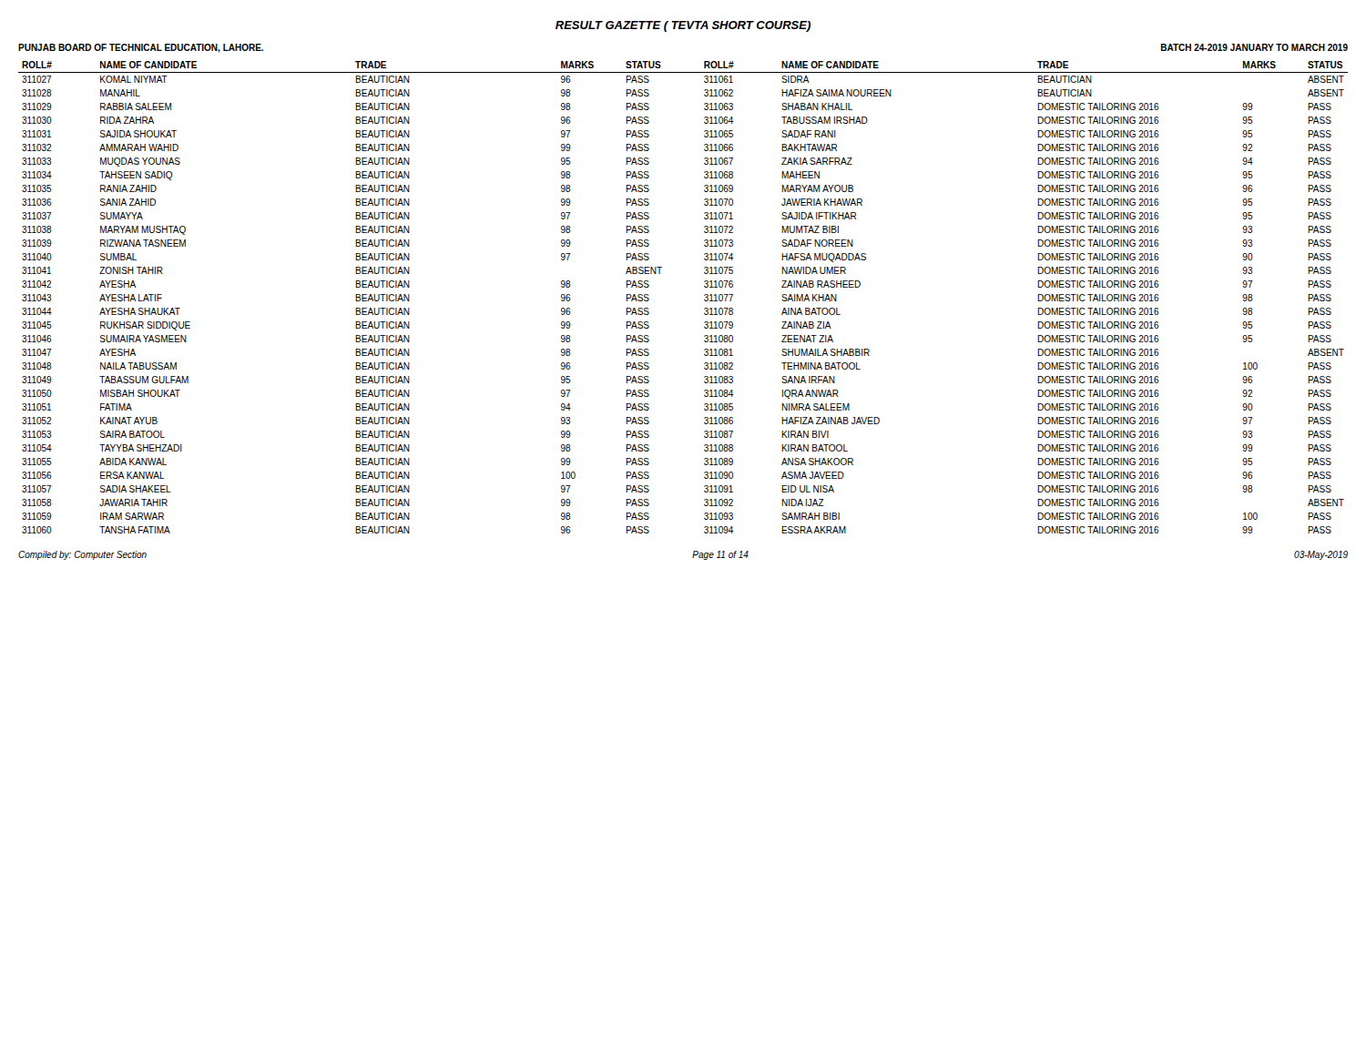RESULT GAZETTE ( TEVTA SHORT COURSE)
PUNJAB BOARD OF TECHNICAL EDUCATION, LAHORE. BATCH 24-2019 JANUARY TO MARCH 2019
| ROLL# | NAME OF CANDIDATE | TRADE | MARKS | STATUS | ROLL# | NAME OF CANDIDATE | TRADE | MARKS | STATUS |
| --- | --- | --- | --- | --- | --- | --- | --- | --- | --- |
| 311027 | KOMAL NIYMAT | BEAUTICIAN | 96 | PASS | 311061 | SIDRA | BEAUTICIAN | | ABSENT |
| 311028 | MANAHIL | BEAUTICIAN | 98 | PASS | 311062 | HAFIZA SAIMA NOUREEN | BEAUTICIAN | | ABSENT |
| 311029 | RABBIA SALEEM | BEAUTICIAN | 98 | PASS | 311063 | SHABAN KHALIL | DOMESTIC TAILORING 2016 | 99 | PASS |
| 311030 | RIDA ZAHRA | BEAUTICIAN | 96 | PASS | 311064 | TABUSSAM IRSHAD | DOMESTIC TAILORING 2016 | 95 | PASS |
| 311031 | SAJIDA SHOUKAT | BEAUTICIAN | 97 | PASS | 311065 | SADAF RANI | DOMESTIC TAILORING 2016 | 95 | PASS |
| 311032 | AMMARAH WAHID | BEAUTICIAN | 99 | PASS | 311066 | BAKHTAWAR | DOMESTIC TAILORING 2016 | 92 | PASS |
| 311033 | MUQDAS YOUNAS | BEAUTICIAN | 95 | PASS | 311067 | ZAKIA SARFRAZ | DOMESTIC TAILORING 2016 | 94 | PASS |
| 311034 | TAHSEEN SADIQ | BEAUTICIAN | 98 | PASS | 311068 | MAHEEN | DOMESTIC TAILORING 2016 | 95 | PASS |
| 311035 | RANIA ZAHID | BEAUTICIAN | 98 | PASS | 311069 | MARYAM AYOUB | DOMESTIC TAILORING 2016 | 96 | PASS |
| 311036 | SANIA ZAHID | BEAUTICIAN | 99 | PASS | 311070 | JAWERIA KHAWAR | DOMESTIC TAILORING 2016 | 95 | PASS |
| 311037 | SUMAYYA | BEAUTICIAN | 97 | PASS | 311071 | SAJIDA IFTIKHAR | DOMESTIC TAILORING 2016 | 95 | PASS |
| 311038 | MARYAM MUSHTAQ | BEAUTICIAN | 98 | PASS | 311072 | MUMTAZ BIBI | DOMESTIC TAILORING 2016 | 93 | PASS |
| 311039 | RIZWANA TASNEEM | BEAUTICIAN | 99 | PASS | 311073 | SADAF NOREEN | DOMESTIC TAILORING 2016 | 93 | PASS |
| 311040 | SUMBAL | BEAUTICIAN | 97 | PASS | 311074 | HAFSA MUQADDAS | DOMESTIC TAILORING 2016 | 90 | PASS |
| 311041 | ZONISH TAHIR | BEAUTICIAN | | ABSENT | 311075 | NAWIDA UMER | DOMESTIC TAILORING 2016 | 93 | PASS |
| 311042 | AYESHA | BEAUTICIAN | 98 | PASS | 311076 | ZAINAB RASHEED | DOMESTIC TAILORING 2016 | 97 | PASS |
| 311043 | AYESHA LATIF | BEAUTICIAN | 96 | PASS | 311077 | SAIMA KHAN | DOMESTIC TAILORING 2016 | 98 | PASS |
| 311044 | AYESHA SHAUKAT | BEAUTICIAN | 96 | PASS | 311078 | AINA BATOOL | DOMESTIC TAILORING 2016 | 98 | PASS |
| 311045 | RUKHSAR SIDDIQUE | BEAUTICIAN | 99 | PASS | 311079 | ZAINAB ZIA | DOMESTIC TAILORING 2016 | 95 | PASS |
| 311046 | SUMAIRA YASMEEN | BEAUTICIAN | 98 | PASS | 311080 | ZEENAT ZIA | DOMESTIC TAILORING 2016 | 95 | PASS |
| 311047 | AYESHA | BEAUTICIAN | 98 | PASS | 311081 | SHUMAILA SHABBIR | DOMESTIC TAILORING 2016 | | ABSENT |
| 311048 | NAILA TABUSSAM | BEAUTICIAN | 96 | PASS | 311082 | TEHMINA BATOOL | DOMESTIC TAILORING 2016 | 100 | PASS |
| 311049 | TABASSUM GULFAM | BEAUTICIAN | 95 | PASS | 311083 | SANA IRFAN | DOMESTIC TAILORING 2016 | 96 | PASS |
| 311050 | MISBAH SHOUKAT | BEAUTICIAN | 97 | PASS | 311084 | IQRA ANWAR | DOMESTIC TAILORING 2016 | 92 | PASS |
| 311051 | FATIMA | BEAUTICIAN | 94 | PASS | 311085 | NIMRA SALEEM | DOMESTIC TAILORING 2016 | 90 | PASS |
| 311052 | KAINAT AYUB | BEAUTICIAN | 93 | PASS | 311086 | HAFIZA ZAINAB JAVED | DOMESTIC TAILORING 2016 | 97 | PASS |
| 311053 | SAIRA BATOOL | BEAUTICIAN | 99 | PASS | 311087 | KIRAN BIVI | DOMESTIC TAILORING 2016 | 93 | PASS |
| 311054 | TAYYBA SHEHZADI | BEAUTICIAN | 98 | PASS | 311088 | KIRAN BATOOL | DOMESTIC TAILORING 2016 | 99 | PASS |
| 311055 | ABIDA KANWAL | BEAUTICIAN | 99 | PASS | 311089 | ANSA SHAKOOR | DOMESTIC TAILORING 2016 | 95 | PASS |
| 311056 | ERSA KANWAL | BEAUTICIAN | 100 | PASS | 311090 | ASMA JAVEED | DOMESTIC TAILORING 2016 | 96 | PASS |
| 311057 | SADIA SHAKEEL | BEAUTICIAN | 97 | PASS | 311091 | EID UL NISA | DOMESTIC TAILORING 2016 | 98 | PASS |
| 311058 | JAWARIA TAHIR | BEAUTICIAN | 99 | PASS | 311092 | NIDA IJAZ | DOMESTIC TAILORING 2016 | | ABSENT |
| 311059 | IRAM SARWAR | BEAUTICIAN | 98 | PASS | 311093 | SAMRAH BIBI | DOMESTIC TAILORING 2016 | 100 | PASS |
| 311060 | TANSHA FATIMA | BEAUTICIAN | 96 | PASS | 311094 | ESSRA AKRAM | DOMESTIC TAILORING 2016 | 99 | PASS |
Compiled by: Computer Section Page 11 of 14 03-May-2019